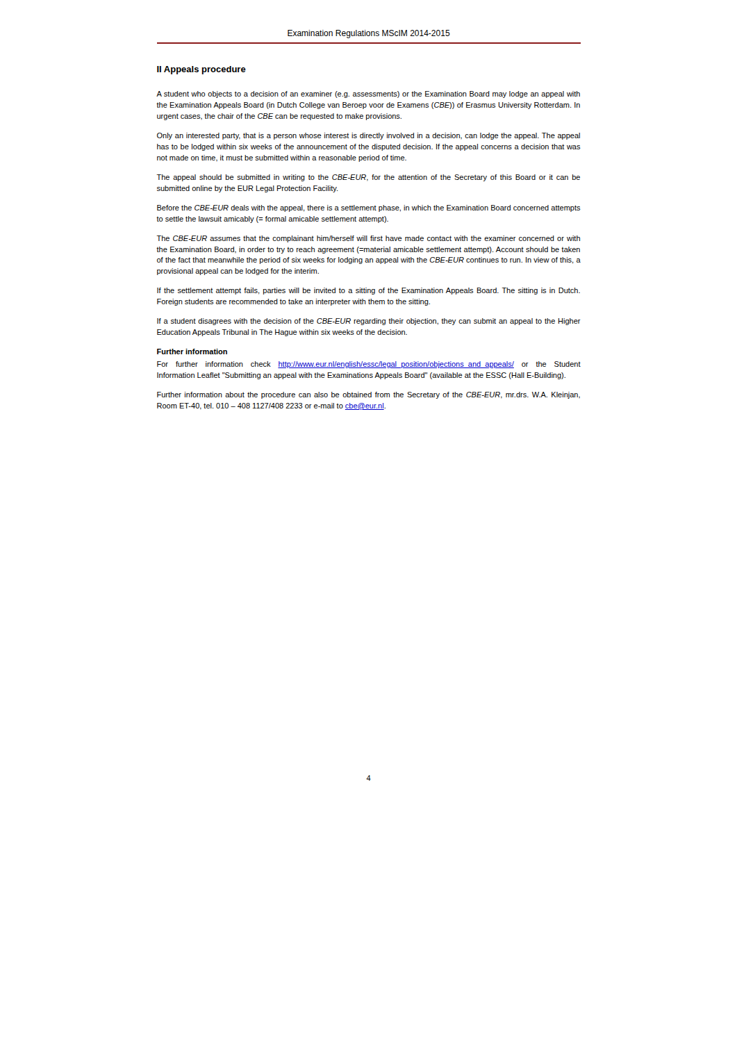Examination Regulations MScIM 2014-2015
II Appeals procedure
A student who objects to a decision of an examiner (e.g. assessments) or the Examination Board may lodge an appeal with the Examination Appeals Board (in Dutch College van Beroep voor de Examens (CBE)) of Erasmus University Rotterdam. In urgent cases, the chair of the CBE can be requested to make provisions.
Only an interested party, that is a person whose interest is directly involved in a decision, can lodge the appeal. The appeal has to be lodged within six weeks of the announcement of the disputed decision. If the appeal concerns a decision that was not made on time, it must be submitted within a reasonable period of time.
The appeal should be submitted in writing to the CBE-EUR, for the attention of the Secretary of this Board or it can be submitted online by the EUR Legal Protection Facility.
Before the CBE-EUR deals with the appeal, there is a settlement phase, in which the Examination Board concerned attempts to settle the lawsuit amicably (= formal amicable settlement attempt).
The CBE-EUR assumes that the complainant him/herself will first have made contact with the examiner concerned or with the Examination Board, in order to try to reach agreement (=material amicable settlement attempt). Account should be taken of the fact that meanwhile the period of six weeks for lodging an appeal with the CBE-EUR continues to run. In view of this, a provisional appeal can be lodged for the interim.
If the settlement attempt fails, parties will be invited to a sitting of the Examination Appeals Board. The sitting is in Dutch. Foreign students are recommended to take an interpreter with them to the sitting.
If a student disagrees with the decision of the CBE-EUR regarding their objection, they can submit an appeal to the Higher Education Appeals Tribunal in The Hague within six weeks of the decision.
Further information
For further information check http://www.eur.nl/english/essc/legal_position/objections_and_appeals/ or the Student Information Leaflet "Submitting an appeal with the Examinations Appeals Board" (available at the ESSC (Hall E-Building).
Further information about the procedure can also be obtained from the Secretary of the CBE-EUR, mr.drs. W.A. Kleinjan, Room ET-40, tel. 010 – 408 1127/408 2233 or e-mail to cbe@eur.nl.
4